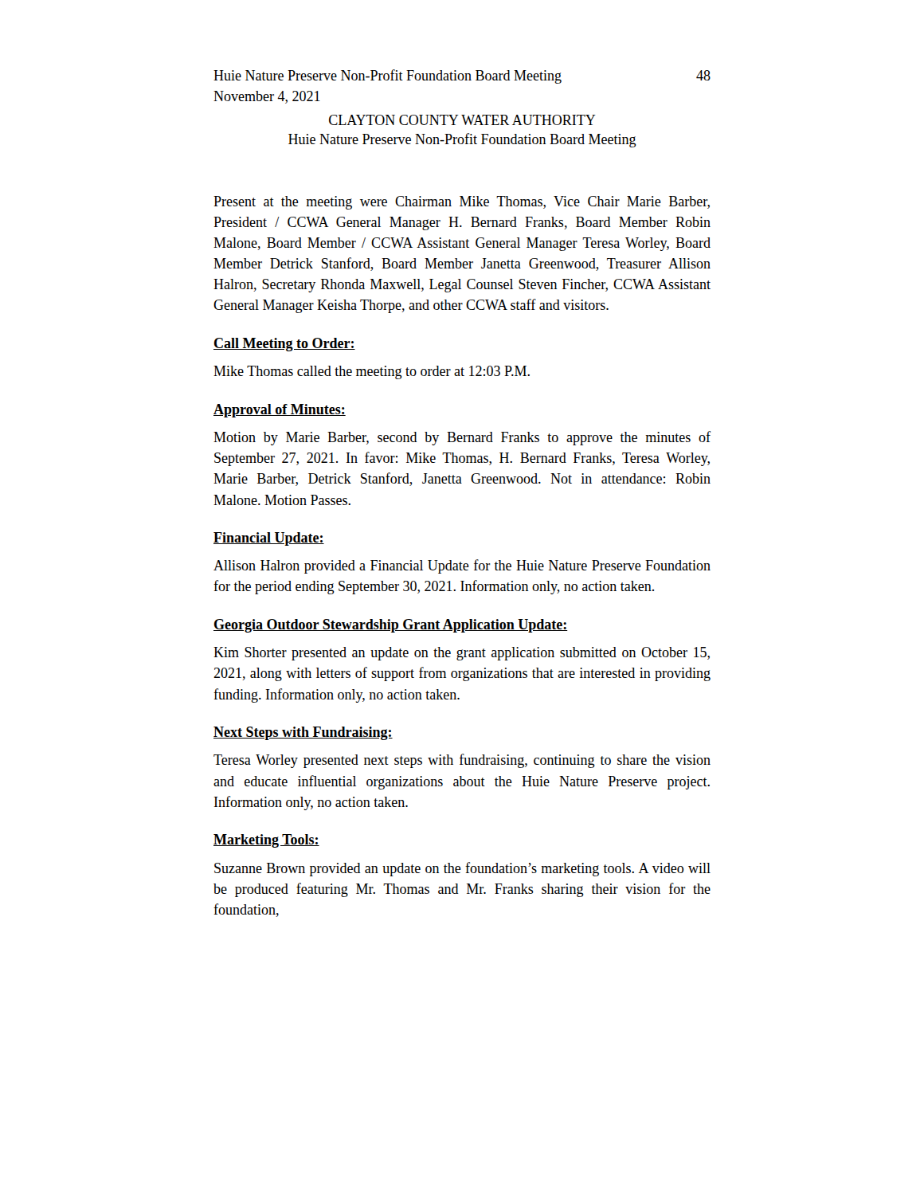Huie Nature Preserve Non-Profit Foundation Board Meeting
November 4, 2021
48
CLAYTON COUNTY WATER AUTHORITY
Huie Nature Preserve Non-Profit Foundation Board Meeting
Present at the meeting were Chairman Mike Thomas, Vice Chair Marie Barber, President / CCWA General Manager H. Bernard Franks, Board Member Robin Malone, Board Member / CCWA Assistant General Manager Teresa Worley, Board Member Detrick Stanford, Board Member Janetta Greenwood, Treasurer Allison Halron, Secretary Rhonda Maxwell, Legal Counsel Steven Fincher, CCWA Assistant General Manager Keisha Thorpe, and other CCWA staff and visitors.
Call Meeting to Order:
Mike Thomas called the meeting to order at 12:03 P.M.
Approval of Minutes:
Motion by Marie Barber, second by Bernard Franks to approve the minutes of September 27, 2021. In favor: Mike Thomas, H. Bernard Franks, Teresa Worley, Marie Barber, Detrick Stanford, Janetta Greenwood. Not in attendance: Robin Malone. Motion Passes.
Financial Update:
Allison Halron provided a Financial Update for the Huie Nature Preserve Foundation for the period ending September 30, 2021. Information only, no action taken.
Georgia Outdoor Stewardship Grant Application Update:
Kim Shorter presented an update on the grant application submitted on October 15, 2021, along with letters of support from organizations that are interested in providing funding. Information only, no action taken.
Next Steps with Fundraising:
Teresa Worley presented next steps with fundraising, continuing to share the vision and educate influential organizations about the Huie Nature Preserve project. Information only, no action taken.
Marketing Tools:
Suzanne Brown provided an update on the foundation’s marketing tools. A video will be produced featuring Mr. Thomas and Mr. Franks sharing their vision for the foundation,